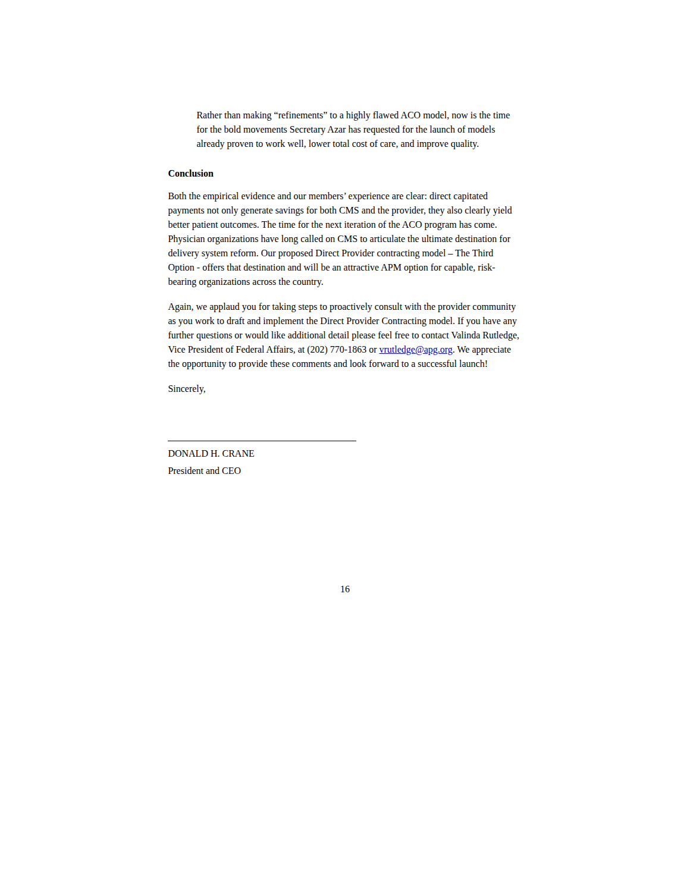Rather than making “refinements” to a highly flawed ACO model, now is the time for the bold movements Secretary Azar has requested for the launch of models already proven to work well, lower total cost of care, and improve quality.
Conclusion
Both the empirical evidence and our members’ experience are clear: direct capitated payments not only generate savings for both CMS and the provider, they also clearly yield better patient outcomes. The time for the next iteration of the ACO program has come. Physician organizations have long called on CMS to articulate the ultimate destination for delivery system reform. Our proposed Direct Provider contracting model – The Third Option - offers that destination and will be an attractive APM option for capable, risk-bearing organizations across the country.
Again, we applaud you for taking steps to proactively consult with the provider community as you work to draft and implement the Direct Provider Contracting model. If you have any further questions or would like additional detail please feel free to contact Valinda Rutledge, Vice President of Federal Affairs, at (202) 770-1863 or vrutledge@apg.org. We appreciate the opportunity to provide these comments and look forward to a successful launch!
Sincerely,
DONALD H. CRANE
President and CEO
16